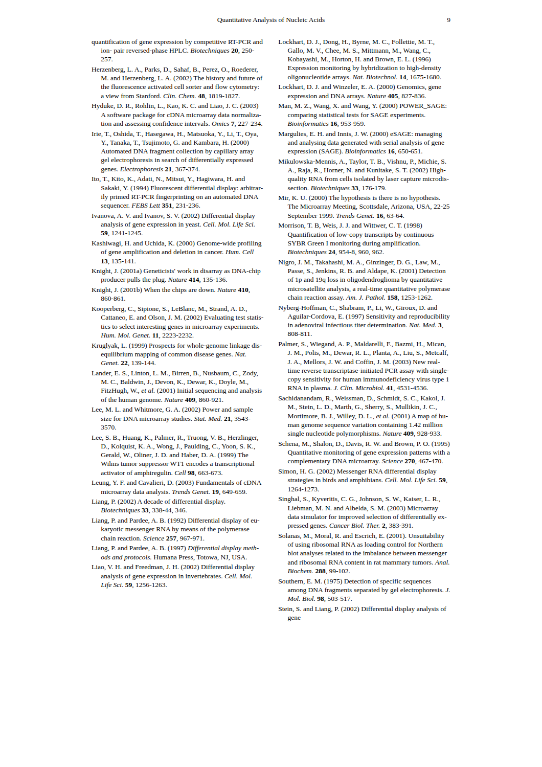Quantitative Analysis of Nucleic Acids 9
quantification of gene expression by competitive RT-PCR and ion- pair reversed-phase HPLC. Biotechniques 20, 250-257.
Herzenberg, L. A., Parks, D., Sahaf, B., Perez, O., Roederer, M. and Herzenberg, L. A. (2002) The history and future of the fluorescence activated cell sorter and flow cytometry: a view from Stanford. Clin. Chem. 48, 1819-1827.
Hyduke, D. R., Rohlin, L., Kao, K. C. and Liao, J. C. (2003) A software package for cDNA microarray data normalization and assessing confidence intervals. Omics 7, 227-234.
Irie, T., Oshida, T., Hasegawa, H., Matsuoka, Y., Li, T., Oya, Y., Tanaka, T., Tsujimoto, G. and Kambara, H. (2000) Automated DNA fragment collection by capillary array gel electrophoresis in search of differentially expressed genes. Electrophoresis 21, 367-374.
Ito, T., Kito, K., Adati, N., Mitsui, Y., Hagiwara, H. and Sakaki, Y. (1994) Fluorescent differential display: arbitrarily primed RT-PCR fingerprinting on an automated DNA sequencer. FEBS Lett 351, 231-236.
Ivanova, A. V. and Ivanov, S. V. (2002) Differential display analysis of gene expression in yeast. Cell. Mol. Life Sci. 59, 1241-1245.
Kashiwagi, H. and Uchida, K. (2000) Genome-wide profiling of gene amplification and deletion in cancer. Hum. Cell 13, 135-141.
Knight, J. (2001a) Geneticists' work in disarray as DNA-chip producer pulls the plug. Nature 414, 135-136.
Knight, J. (2001b) When the chips are down. Nature 410, 860-861.
Kooperberg, C., Sipione, S., LeBlanc, M., Strand, A. D., Cattaneo, E. and Olson, J. M. (2002) Evaluating test statistics to select interesting genes in microarray experiments. Hum. Mol. Genet. 11, 2223-2232.
Kruglyak, L. (1999) Prospects for whole-genome linkage disequilibrium mapping of common disease genes. Nat. Genet. 22, 139-144.
Lander, E. S., Linton, L. M., Birren, B., Nusbaum, C., Zody, M. C., Baldwin, J., Devon, K., Dewar, K., Doyle, M., FitzHugh, W., et al. (2001) Initial sequencing and analysis of the human genome. Nature 409, 860-921.
Lee, M. L. and Whitmore, G. A. (2002) Power and sample size for DNA microarray studies. Stat. Med. 21, 3543-3570.
Lee, S. B., Huang, K., Palmer, R., Truong, V. B., Herzlinger, D., Kolquist, K. A., Wong, J., Paulding, C., Yoon, S. K., Gerald, W., Oliner, J. D. and Haber, D. A. (1999) The Wilms tumor suppressor WT1 encodes a transcriptional activator of amphiregulin. Cell 98, 663-673.
Leung, Y. F. and Cavalieri, D. (2003) Fundamentals of cDNA microarray data analysis. Trends Genet. 19, 649-659.
Liang, P. (2002) A decade of differential display. Biotechniques 33, 338-44, 346.
Liang, P. and Pardee, A. B. (1992) Differential display of eukaryotic messenger RNA by means of the polymerase chain reaction. Science 257, 967-971.
Liang, P. and Pardee, A. B. (1997) Differential display methods and protocols. Humana Press, Totowa, NJ, USA.
Liao, V. H. and Freedman, J. H. (2002) Differential display analysis of gene expression in invertebrates. Cell. Mol. Life Sci. 59, 1256-1263.
Lockhart, D. J., Dong, H., Byrne, M. C., Follettie, M. T., Gallo, M. V., Chee, M. S., Mittmann, M., Wang, C., Kobayashi, M., Horton, H. and Brown, E. L. (1996) Expression monitoring by hybridization to high-density oligonucleotide arrays. Nat. Biotechnol. 14, 1675-1680.
Lockhart, D. J. and Winzeler, E. A. (2000) Genomics, gene expression and DNA arrays. Nature 405, 827-836.
Man, M. Z., Wang, X. and Wang, Y. (2000) POWER_SAGE: comparing statistical tests for SAGE experiments. Bioinformatics 16, 953-959.
Margulies, E. H. and Innis, J. W. (2000) eSAGE: managing and analysing data generated with serial analysis of gene expression (SAGE). Bioinformatics 16, 650-651.
Mikulowska-Mennis, A., Taylor, T. B., Vishnu, P., Michie, S. A., Raja, R., Horner, N. and Kunitake, S. T. (2002) High-quality RNA from cells isolated by laser capture microdissection. Biotechniques 33, 176-179.
Mir, K. U. (2000) The hypothesis is there is no hypothesis. The Microarray Meeting, Scottsdale, Arizona, USA, 22-25 September 1999. Trends Genet. 16, 63-64.
Morrison, T. B, Weis, J. J. and Wittwer, C. T. (1998) Quantification of low-copy transcripts by continuous SYBR Green I monitoring during amplification. Biotechniques 24, 954-8, 960, 962.
Nigro, J. M., Takahashi, M. A., Ginzinger, D. G., Law, M., Passe, S., Jenkins, R. B. and Aldape, K. (2001) Detection of 1p and 19q loss in oligodendroglioma by quantitative microsatellite analysis, a real-time quantitative polymerase chain reaction assay. Am. J. Pathol. 158, 1253-1262.
Nyberg-Hoffman, C., Shabram, P., Li, W., Giroux, D. and Aguilar-Cordova, E. (1997) Sensitivity and reproducibility in adenoviral infectious titer determination. Nat. Med. 3, 808-811.
Palmer, S., Wiegand, A. P., Maldarelli, F., Bazmi, H., Mican, J. M., Polis, M., Dewar, R. L., Planta, A., Liu, S., Metcalf, J. A., Mellors, J. W. and Coffin, J. M. (2003) New real-time reverse transcriptase-initiated PCR assay with single-copy sensitivity for human immunodeficiency virus type 1 RNA in plasma. J. Clin. Microbiol. 41, 4531-4536.
Sachidanandam, R., Weissman, D., Schmidt, S. C., Kakol, J. M., Stein, L. D., Marth, G., Sherry, S., Mullikin, J. C., Mortimore, B. J., Willey, D. L., et al. (2001) A map of human genome sequence variation containing 1.42 million single nucleotide polymorphisms. Nature 409, 928-933.
Schena, M., Shalon, D., Davis, R. W. and Brown, P. O. (1995) Quantitative monitoring of gene expression patterns with a complementary DNA microarray. Science 270, 467-470.
Simon, H. G. (2002) Messenger RNA differential display strategies in birds and amphibians. Cell. Mol. Life Sci. 59, 1264-1273.
Singhal, S., Kyveritis, C. G., Johnson, S. W., Kaiser, L. R., Liebman, M. N. and Albelda, S. M. (2003) Microarray data simulator for improved selection of differentially expressed genes. Cancer Biol. Ther. 2, 383-391.
Solanas, M., Moral, R. and Escrich, E. (2001). Unsuitability of using ribosomal RNA as loading control for Northern blot analyses related to the imbalance between messenger and ribosomal RNA content in rat mammary tumors. Anal. Biochem. 288, 99-102.
Southern, E. M. (1975) Detection of specific sequences among DNA fragments separated by gel electrophoresis. J. Mol. Biol. 98, 503-517.
Stein, S. and Liang, P. (2002) Differential display analysis of gene